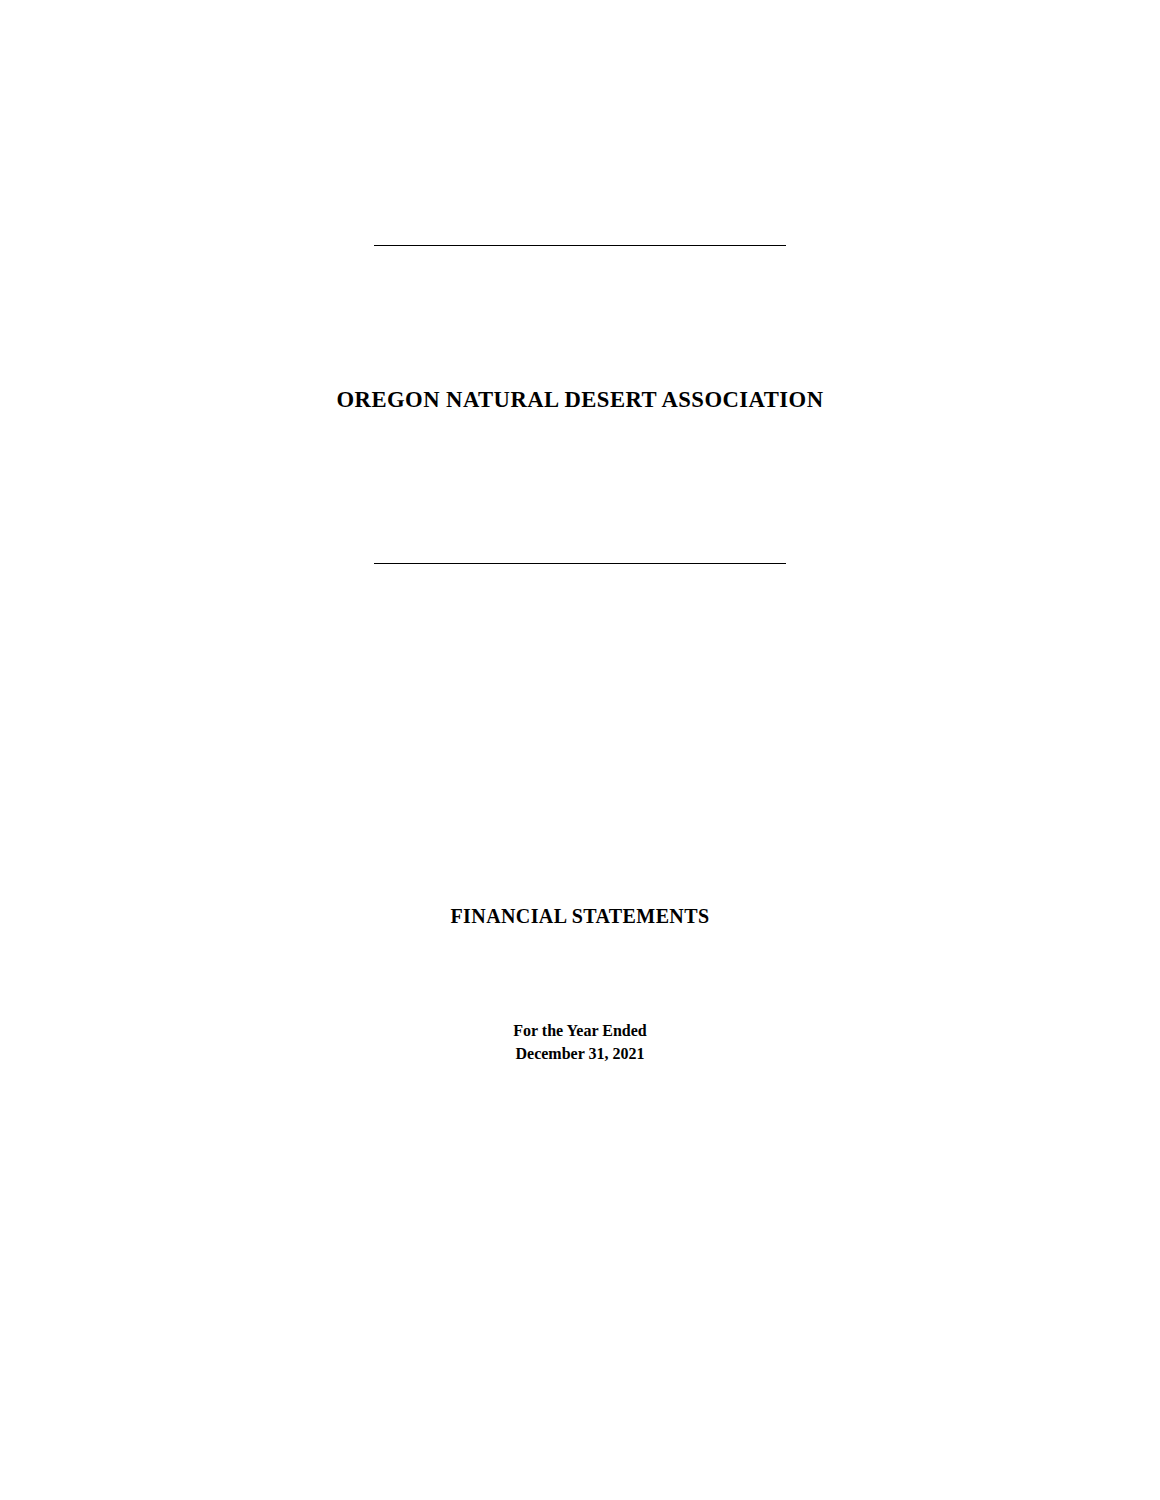OREGON NATURAL DESERT ASSOCIATION
FINANCIAL STATEMENTS
For the Year Ended
December 31, 2021